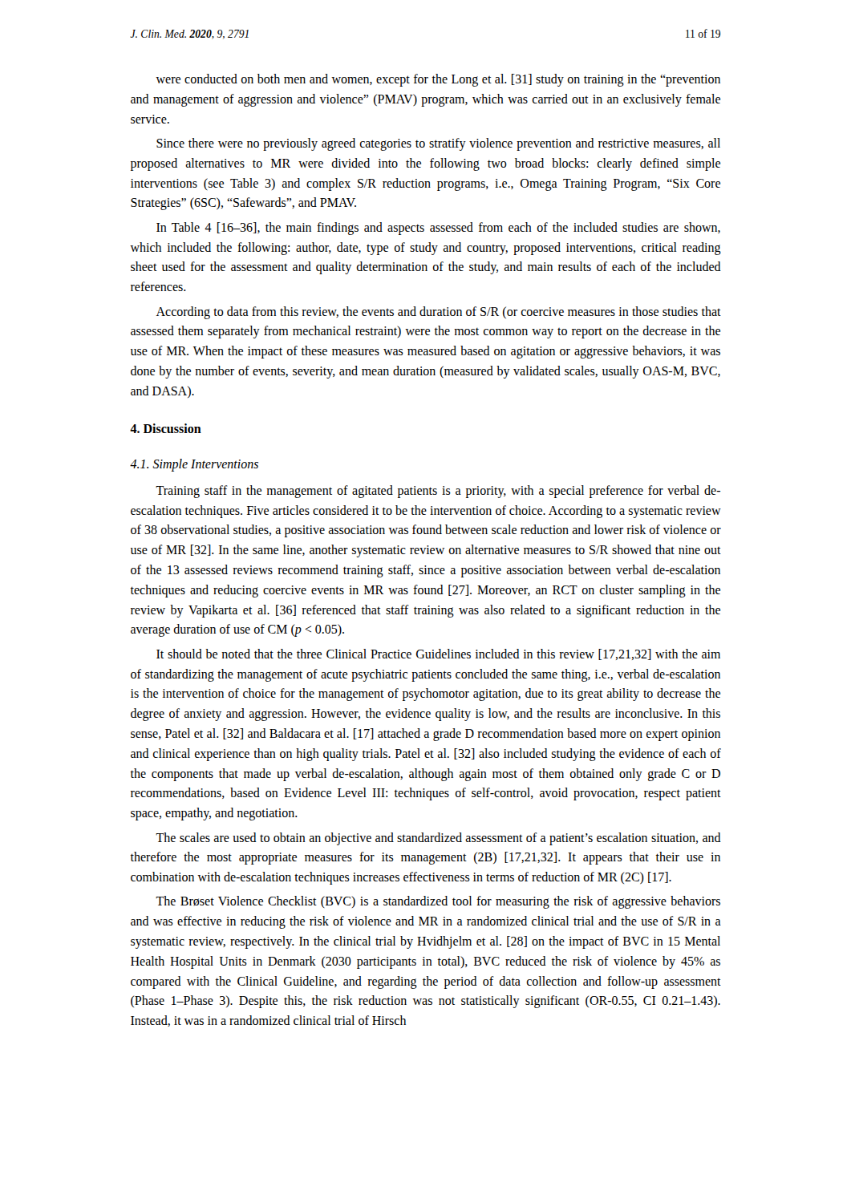J. Clin. Med. 2020, 9, 2791 11 of 19
were conducted on both men and women, except for the Long et al. [31] study on training in the “prevention and management of aggression and violence” (PMAV) program, which was carried out in an exclusively female service.
Since there were no previously agreed categories to stratify violence prevention and restrictive measures, all proposed alternatives to MR were divided into the following two broad blocks: clearly defined simple interventions (see Table 3) and complex S/R reduction programs, i.e., Omega Training Program, “Six Core Strategies” (6SC), “Safewards”, and PMAV.
In Table 4 [16–36], the main findings and aspects assessed from each of the included studies are shown, which included the following: author, date, type of study and country, proposed interventions, critical reading sheet used for the assessment and quality determination of the study, and main results of each of the included references.
According to data from this review, the events and duration of S/R (or coercive measures in those studies that assessed them separately from mechanical restraint) were the most common way to report on the decrease in the use of MR. When the impact of these measures was measured based on agitation or aggressive behaviors, it was done by the number of events, severity, and mean duration (measured by validated scales, usually OAS-M, BVC, and DASA).
4. Discussion
4.1. Simple Interventions
Training staff in the management of agitated patients is a priority, with a special preference for verbal de-escalation techniques. Five articles considered it to be the intervention of choice. According to a systematic review of 38 observational studies, a positive association was found between scale reduction and lower risk of violence or use of MR [32]. In the same line, another systematic review on alternative measures to S/R showed that nine out of the 13 assessed reviews recommend training staff, since a positive association between verbal de-escalation techniques and reducing coercive events in MR was found [27]. Moreover, an RCT on cluster sampling in the review by Vapikarta et al. [36] referenced that staff training was also related to a significant reduction in the average duration of use of CM (p < 0.05).
It should be noted that the three Clinical Practice Guidelines included in this review [17,21,32] with the aim of standardizing the management of acute psychiatric patients concluded the same thing, i.e., verbal de-escalation is the intervention of choice for the management of psychomotor agitation, due to its great ability to decrease the degree of anxiety and aggression. However, the evidence quality is low, and the results are inconclusive. In this sense, Patel et al. [32] and Baldacara et al. [17] attached a grade D recommendation based more on expert opinion and clinical experience than on high quality trials. Patel et al. [32] also included studying the evidence of each of the components that made up verbal de-escalation, although again most of them obtained only grade C or D recommendations, based on Evidence Level III: techniques of self-control, avoid provocation, respect patient space, empathy, and negotiation.
The scales are used to obtain an objective and standardized assessment of a patient’s escalation situation, and therefore the most appropriate measures for its management (2B) [17,21,32]. It appears that their use in combination with de-escalation techniques increases effectiveness in terms of reduction of MR (2C) [17].
The Brøset Violence Checklist (BVC) is a standardized tool for measuring the risk of aggressive behaviors and was effective in reducing the risk of violence and MR in a randomized clinical trial and the use of S/R in a systematic review, respectively. In the clinical trial by Hvidhjelm et al. [28] on the impact of BVC in 15 Mental Health Hospital Units in Denmark (2030 participants in total), BVC reduced the risk of violence by 45% as compared with the Clinical Guideline, and regarding the period of data collection and follow-up assessment (Phase 1–Phase 3). Despite this, the risk reduction was not statistically significant (OR-0.55, CI 0.21–1.43). Instead, it was in a randomized clinical trial of Hirsch